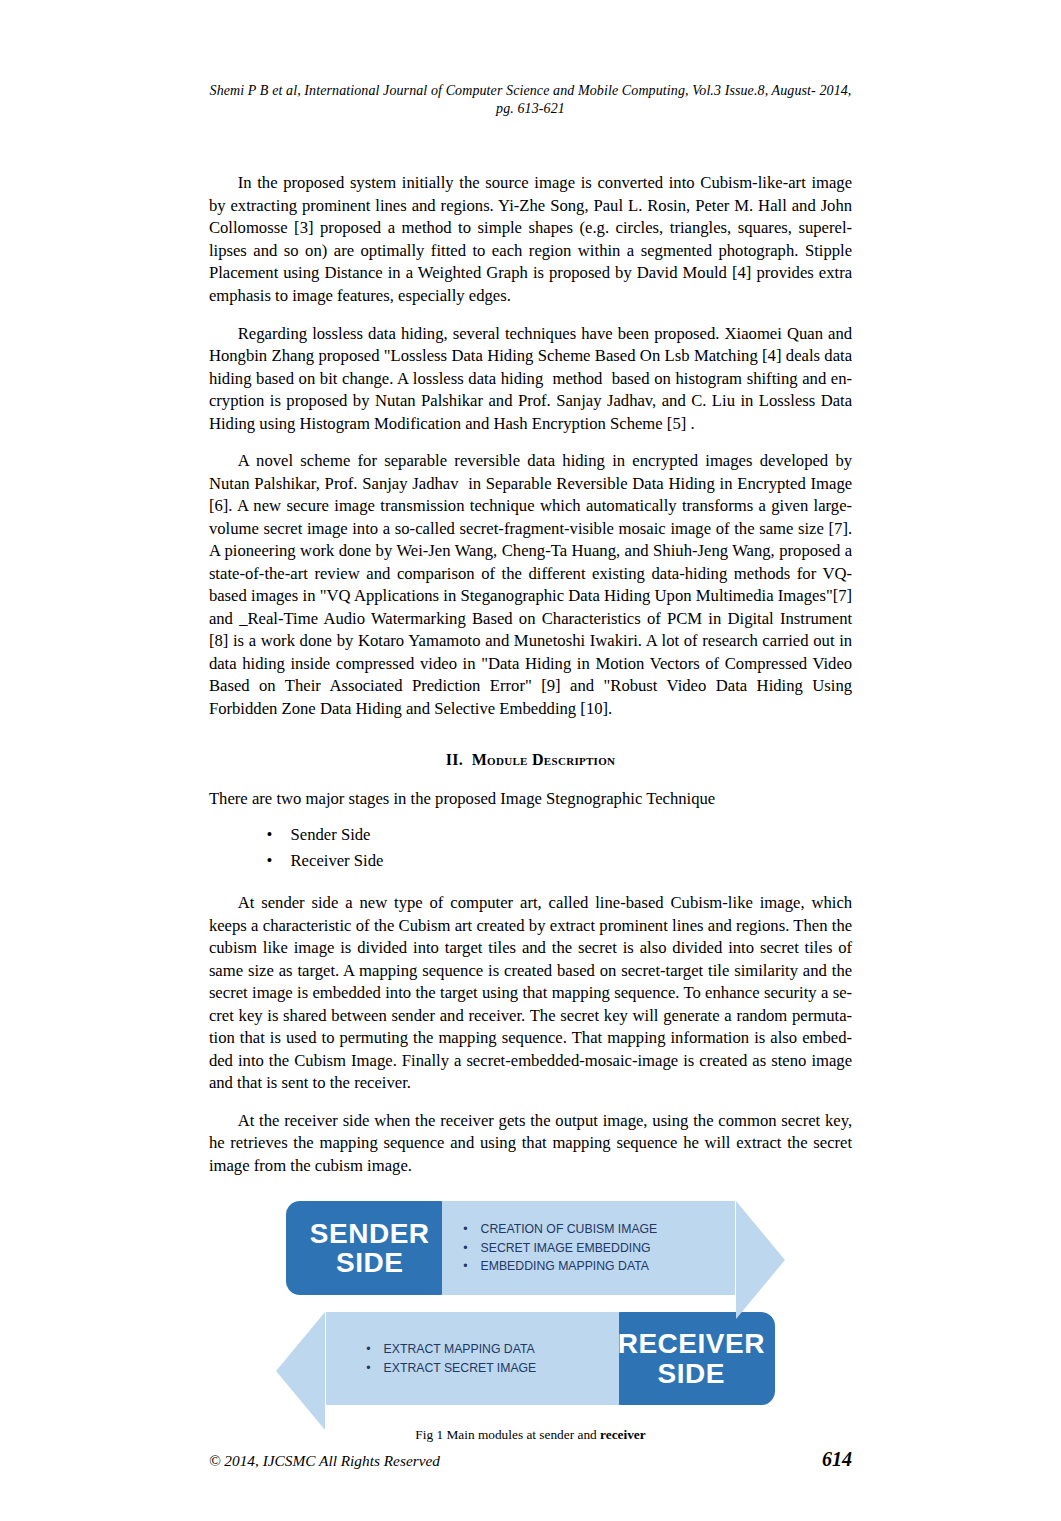Shemi P B et al, International Journal of Computer Science and Mobile Computing, Vol.3 Issue.8, August- 2014, pg. 613-621
In the proposed system initially the source image is converted into Cubism-like-art image by extracting prominent lines and regions. Yi-Zhe Song, Paul L. Rosin, Peter M. Hall and John Collomosse [3] proposed a method to simple shapes (e.g. circles, triangles, squares, superellipses and so on) are optimally fitted to each region within a segmented photograph. Stipple Placement using Distance in a Weighted Graph is proposed by David Mould [4] provides extra emphasis to image features, especially edges.
Regarding lossless data hiding, several techniques have been proposed. Xiaomei Quan and Hongbin Zhang proposed "Lossless Data Hiding Scheme Based On Lsb Matching [4] deals data hiding based on bit change. A lossless data hiding method based on histogram shifting and encryption is proposed by Nutan Palshikar and Prof. Sanjay Jadhav, and C. Liu in Lossless Data Hiding using Histogram Modification and Hash Encryption Scheme [5] .
A novel scheme for separable reversible data hiding in encrypted images developed by Nutan Palshikar, Prof. Sanjay Jadhav in Separable Reversible Data Hiding in Encrypted Image [6]. A new secure image transmission technique which automatically transforms a given large-volume secret image into a so-called secret-fragment-visible mosaic image of the same size [7]. A pioneering work done by Wei-Jen Wang, Cheng-Ta Huang, and Shiuh-Jeng Wang, proposed a state-of-the-art review and comparison of the different existing data-hiding methods for VQ-based images in "VQ Applications in Steganographic Data Hiding Upon Multimedia Images"[7] and _Real-Time Audio Watermarking Based on Characteristics of PCM in Digital Instrument [8] is a work done by Kotaro Yamamoto and Munetoshi Iwakiri. A lot of research carried out in data hiding inside compressed video in "Data Hiding in Motion Vectors of Compressed Video Based on Their Associated Prediction Error" [9] and "Robust Video Data Hiding Using Forbidden Zone Data Hiding and Selective Embedding [10].
II. Module Description
There are two major stages in the proposed Image Stegnographic Technique
Sender Side
Receiver Side
At sender side a new type of computer art, called line-based Cubism-like image, which keeps a characteristic of the Cubism art created by extract prominent lines and regions. Then the cubism like image is divided into target tiles and the secret is also divided into secret tiles of same size as target. A mapping sequence is created based on secret-target tile similarity and the secret image is embedded into the target using that mapping sequence. To enhance security a secret key is shared between sender and receiver. The secret key will generate a random permutation that is used to permuting the mapping sequence. That mapping information is also embedded into the Cubism Image. Finally a secret-embedded-mosaic-image is created as steno image and that is sent to the receiver.
At the receiver side when the receiver gets the output image, using the common secret key, he retrieves the mapping sequence and using that mapping sequence he will extract the secret image from the cubism image.
SENDER
SIDE
CREATION OF CUBISM IMAGE
SECRET IMAGE EMBEDDING
EMBEDDING MAPPING DATA
EXTRACT MAPPING DATA
EXTRACT SECRET IMAGE
RECEIVER
SIDE
Fig 1 Main modules at sender and receiver
© 2014, IJCSMC All Rights Reserved
614